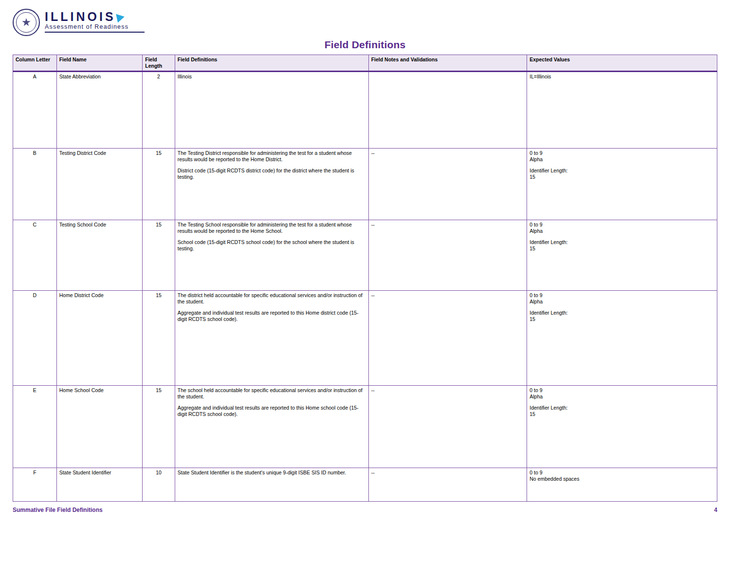ILLINOIS
Assessment of Readiness
Field Definitions
| Column Letter | Field Name | Field Length | Field Definitions | Field Notes and Validations | Expected Values |
| --- | --- | --- | --- | --- | --- |
| A | State Abbreviation | 2 | Illinois | | IL=Illinois |
| B | Testing District Code | 15 | The Testing District responsible for administering the test for a student whose results would be reported to the Home District. District code (15-digit RCDTS district code) for the district where the student is testing. | -- | 0 to 9 Alpha Identifier Length: 15 |
| C | Testing School Code | 15 | The Testing School responsible for administering the test for a student whose results would be reported to the Home School. School code (15-digit RCDTS school code) for the school where the student is testing. | -- | 0 to 9 Alpha Identifier Length: 15 |
| D | Home District Code | 15 | The district held accountable for specific educational services and/or instruction of the student. Aggregate and individual test results are reported to this Home district code (15-digit RCDTS school code). | -- | 0 to 9 Alpha Identifier Length: 15 |
| E | Home School Code | 15 | The school held accountable for specific educational services and/or instruction of the student. Aggregate and individual test results are reported to this Home school code (15-digit RCDTS school code). | -- | 0 to 9 Alpha Identifier Length: 15 |
| F | State Student Identifier | 10 | State Student Identifier is the student's unique 9-digit ISBE SIS ID number. | -- | 0 to 9 No embedded spaces |
Summative File Field Definitions
4